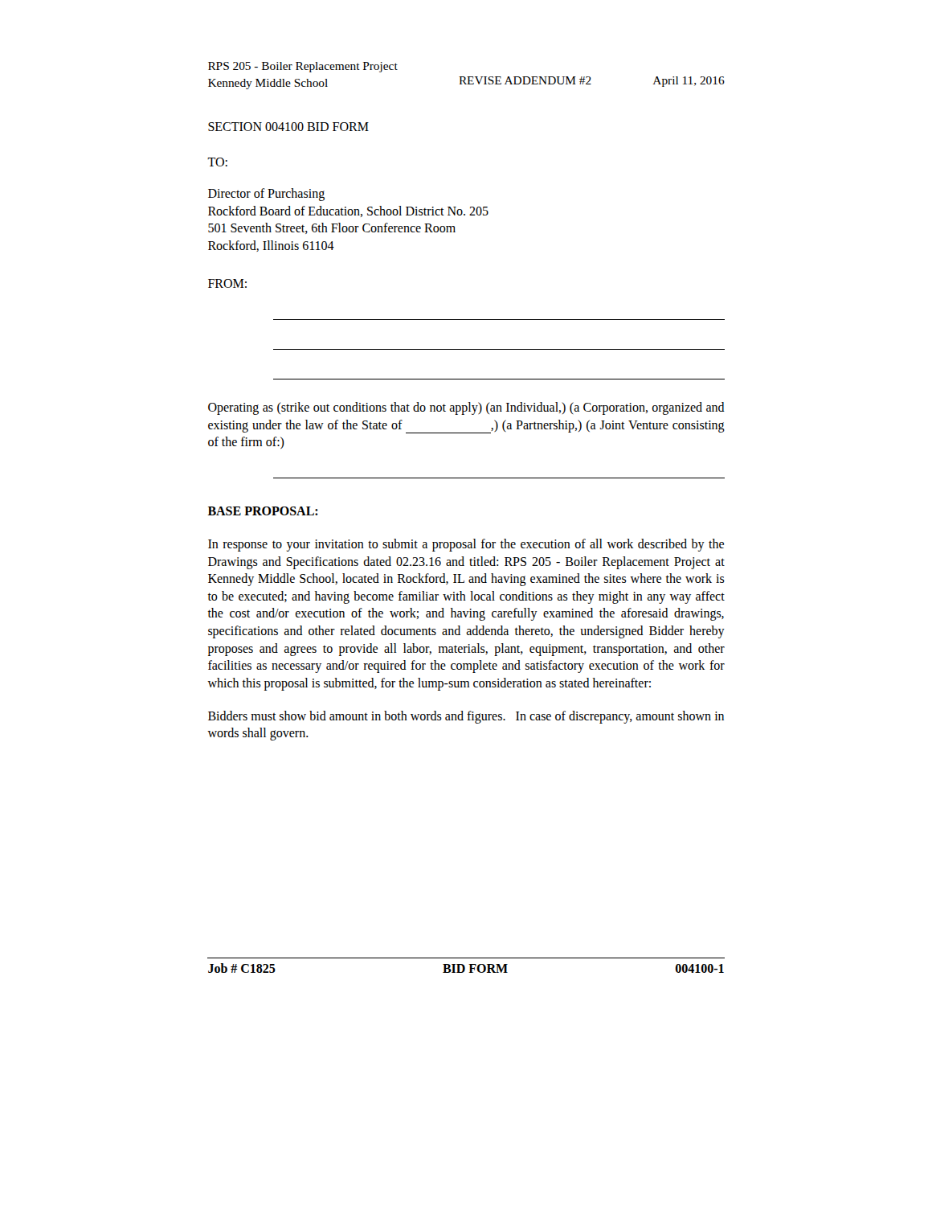RPS 205 - Boiler Replacement Project
Kennedy Middle School
REVISE ADDENDUM #2
April 11, 2016
SECTION 004100 BID FORM
TO:
Director of Purchasing
Rockford Board of Education, School District No. 205
501 Seventh Street, 6th Floor Conference Room
Rockford, Illinois 61104
FROM:
Operating as (strike out conditions that do not apply) (an Individual,) (a Corporation, organized and existing under the law of the State of ,) (a Partnership,) (a Joint Venture consisting of the firm of:)
BASE PROPOSAL:
In response to your invitation to submit a proposal for the execution of all work described by the Drawings and Specifications dated 02.23.16 and titled: RPS 205 - Boiler Replacement Project at Kennedy Middle School, located in Rockford, IL and having examined the sites where the work is to be executed; and having become familiar with local conditions as they might in any way affect the cost and/or execution of the work; and having carefully examined the aforesaid drawings, specifications and other related documents and addenda thereto, the undersigned Bidder hereby proposes and agrees to provide all labor, materials, plant, equipment, transportation, and other facilities as necessary and/or required for the complete and satisfactory execution of the work for which this proposal is submitted, for the lump-sum consideration as stated hereinafter:
Bidders must show bid amount in both words and figures. In case of discrepancy, amount shown in words shall govern.
Job # C1825
BID FORM
004100-1